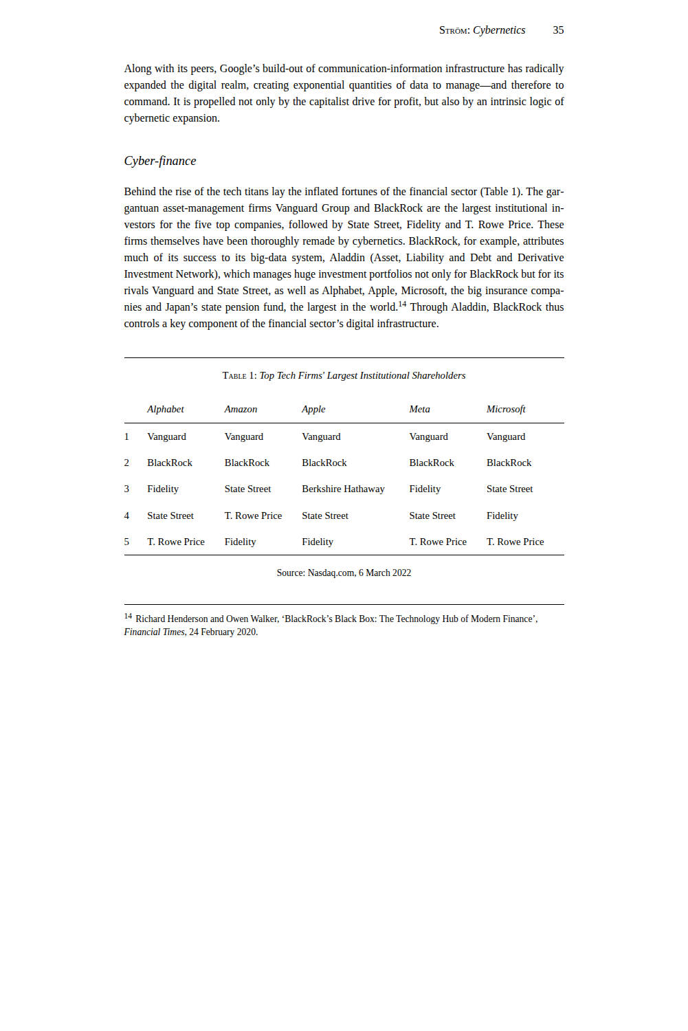Ström: Cybernetics 35
Along with its peers, Google’s build-out of communication-information infrastructure has radically expanded the digital realm, creating exponential quantities of data to manage—and therefore to command. It is propelled not only by the capitalist drive for profit, but also by an intrinsic logic of cybernetic expansion.
Cyber-finance
Behind the rise of the tech titans lay the inflated fortunes of the financial sector (Table 1). The gargantuan asset-management firms Vanguard Group and BlackRock are the largest institutional investors for the five top companies, followed by State Street, Fidelity and T. Rowe Price. These firms themselves have been thoroughly remade by cybernetics. BlackRock, for example, attributes much of its success to its big-data system, Aladdin (Asset, Liability and Debt and Derivative Investment Network), which manages huge investment portfolios not only for BlackRock but for its rivals Vanguard and State Street, as well as Alphabet, Apple, Microsoft, the big insurance companies and Japan’s state pension fund, the largest in the world.14 Through Aladdin, BlackRock thus controls a key component of the financial sector’s digital infrastructure.
Table 1: Top Tech Firms' Largest Institutional Shareholders
| | Alphabet | Amazon | Apple | Meta | Microsoft |
| --- | --- | --- | --- | --- | --- |
| 1 | Vanguard | Vanguard | Vanguard | Vanguard | Vanguard |
| 2 | BlackRock | BlackRock | BlackRock | BlackRock | BlackRock |
| 3 | Fidelity | State Street | Berkshire Hathaway | Fidelity | State Street |
| 4 | State Street | T. Rowe Price | State Street | State Street | Fidelity |
| 5 | T. Rowe Price | Fidelity | Fidelity | T. Rowe Price | T. Rowe Price |
Source: Nasdaq.com, 6 March 2022
14 Richard Henderson and Owen Walker, ‘BlackRock’s Black Box: The Technology Hub of Modern Finance’, Financial Times, 24 February 2020.